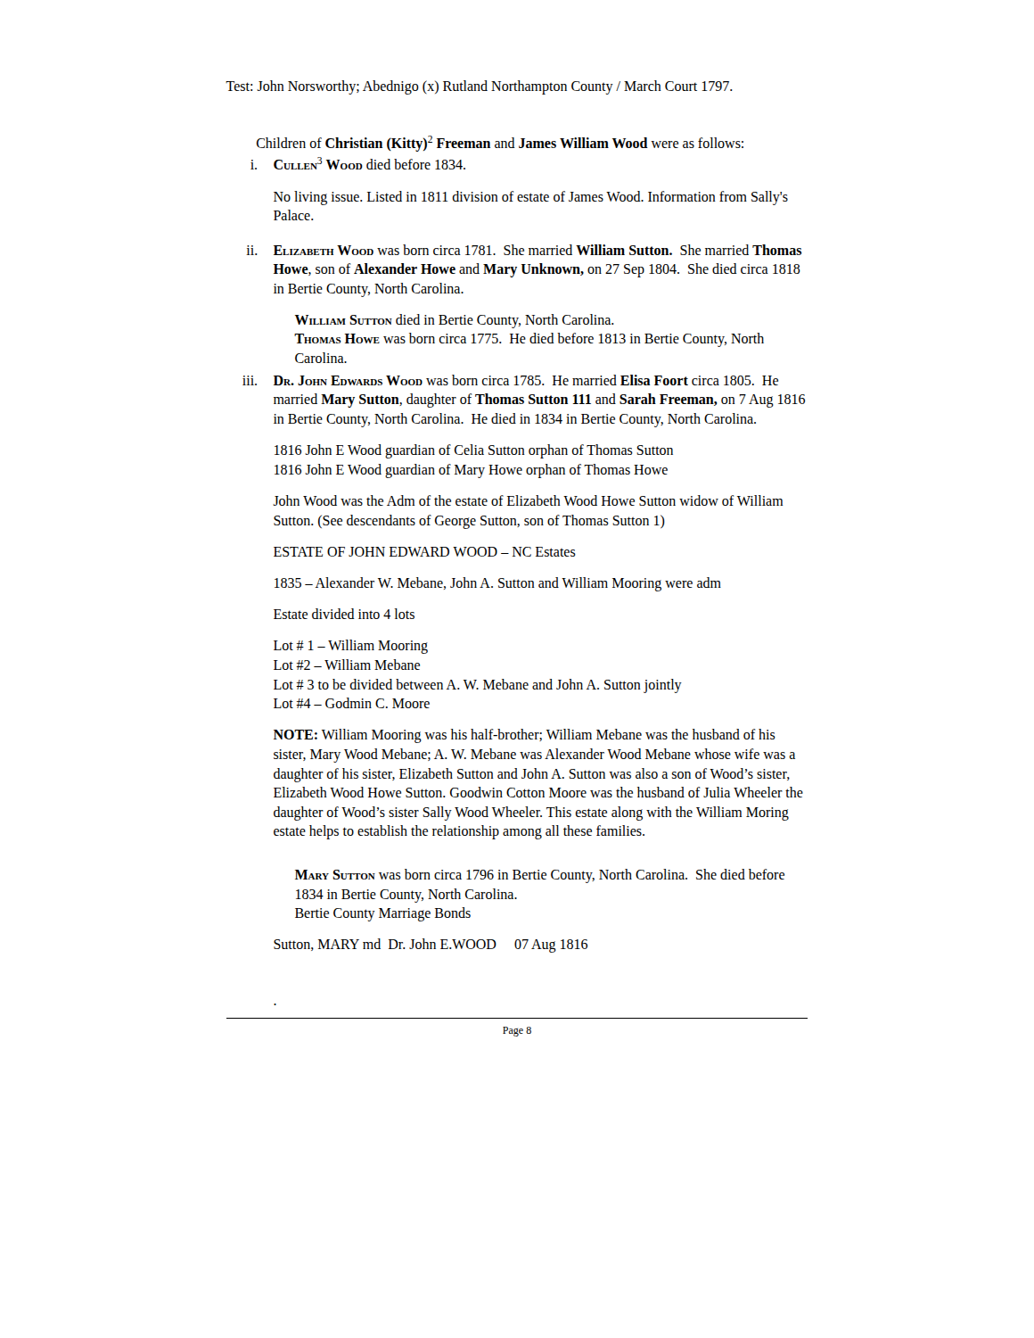Test: John Norsworthy; Abednigo (x) Rutland Northampton County / March Court 1797.
Children of Christian (Kitty)2 Freeman and James William Wood were as follows:
i.
Cullen3 Wood died before 1834.
No living issue. Listed in 1811 division of estate of James Wood. Information from Sally's Palace.
ii.
Elizabeth Wood was born circa 1781. She married William Sutton. She married Thomas Howe, son of Alexander Howe and Mary Unknown, on 27 Sep 1804. She died circa 1818 in Bertie County, North Carolina.
William Sutton died in Bertie County, North Carolina.
Thomas Howe was born circa 1775. He died before 1813 in Bertie County, North Carolina.
iii.
Dr. John Edwards Wood was born circa 1785. He married Elisa Foort circa 1805. He married Mary Sutton, daughter of Thomas Sutton 111 and Sarah Freeman, on 7 Aug 1816 in Bertie County, North Carolina. He died in 1834 in Bertie County, North Carolina.
1816 John E Wood guardian of Celia Sutton orphan of Thomas Sutton
1816 John E Wood guardian of Mary Howe orphan of Thomas Howe
John Wood was the Adm of the estate of Elizabeth Wood Howe Sutton widow of William Sutton. (See descendants of George Sutton, son of Thomas Sutton 1)
ESTATE OF JOHN EDWARD WOOD – NC Estates
1835 – Alexander W. Mebane, John A. Sutton and William Mooring were adm
Estate divided into 4 lots
Lot # 1 – William Mooring
Lot #2 – William Mebane
Lot # 3 to be divided between A. W. Mebane and John A. Sutton jointly
Lot #4 – Godmin C. Moore
NOTE: William Mooring was his half-brother; William Mebane was the husband of his sister, Mary Wood Mebane; A. W. Mebane was Alexander Wood Mebane whose wife was a daughter of his sister, Elizabeth Sutton and John A. Sutton was also a son of Wood’s sister, Elizabeth Wood Howe Sutton. Goodwin Cotton Moore was the husband of Julia Wheeler the daughter of Wood’s sister Sally Wood Wheeler. This estate along with the William Moring estate helps to establish the relationship among all these families.
Mary Sutton was born circa 1796 in Bertie County, North Carolina. She died before 1834 in Bertie County, North Carolina.
Bertie County Marriage Bonds
Sutton, MARY md Dr. John E.WOOD 07 Aug 1816
.
Page 8